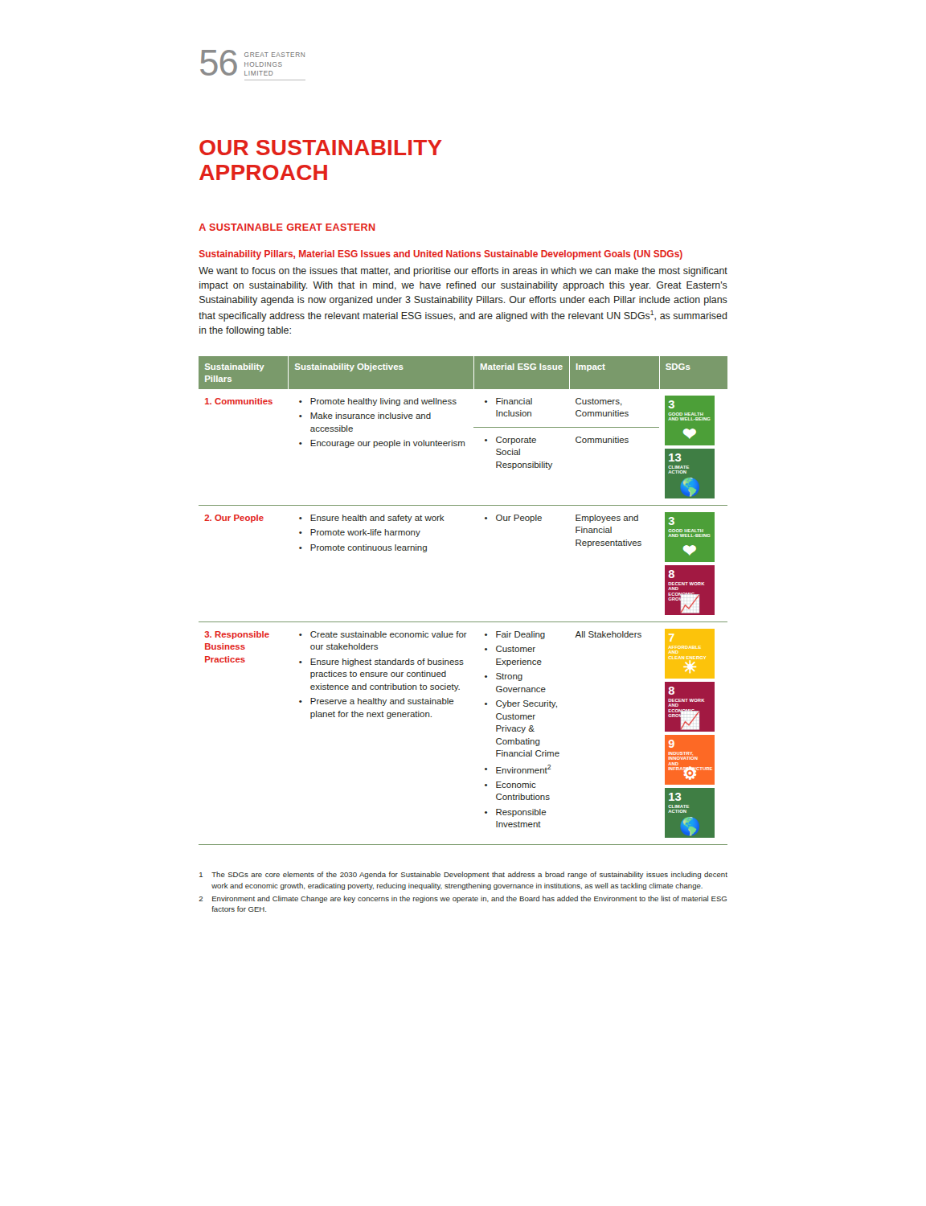56
GREAT EASTERN
HOLDINGS
LIMITED
OUR SUSTAINABILITY
APPROACH
A SUSTAINABLE GREAT EASTERN
Sustainability Pillars, Material ESG Issues and United Nations Sustainable Development Goals (UN SDGs)
We want to focus on the issues that matter, and prioritise our efforts in areas in which we can make the most significant impact on sustainability. With that in mind, we have refined our sustainability approach this year. Great Eastern's Sustainability agenda is now organized under 3 Sustainability Pillars. Our efforts under each Pillar include action plans that specifically address the relevant material ESG issues, and are aligned with the relevant UN SDGs1, as summarised in the following table:
| Sustainability Pillars | Sustainability Objectives | Material ESG Issue | Impact | SDGs |
| --- | --- | --- | --- | --- |
| 1. Communities | Promote healthy living and wellness Make insurance inclusive and accessible Encourage our people in volunteerism | Financial Inclusion Corporate Social Responsibility | Customers, Communities Communities | 3 GOOD HEALTH AND WELL-BEING ❤ 13 CLIMATE ACTION 🌎 |
| 2. Our People | Ensure health and safety at work Promote work-life harmony Promote continuous learning | Our People | Employees and Financial Representatives | 3 GOOD HEALTH AND WELL-BEING ❤ 8 DECENT WORK AND ECONOMIC GROWTH 📈 |
| 3. Responsible Business Practices | Create sustainable economic value for our stakeholders Ensure highest standards of business practices to ensure our continued existence and contribution to society. Preserve a healthy and sustainable planet for the next generation. | Fair Dealing Customer Experience Strong Governance Cyber Security, Customer Privacy & Combating Financial Crime Environment 2 Economic Contributions Responsible Investment | All Stakeholders | 7 AFFORDABLE AND CLEAN ENERGY ☀ 8 DECENT WORK AND ECONOMIC GROWTH 📈 9 INDUSTRY, INNOVATION AND INFRASTRUCTURE ⚙ 13 CLIMATE ACTION 🌎 |
1
The SDGs are core elements of the 2030 Agenda for Sustainable Development that address a broad range of sustainability issues including decent work and economic growth, eradicating poverty, reducing inequality, strengthening governance in institutions, as well as tackling climate change.
2
Environment and Climate Change are key concerns in the regions we operate in, and the Board has added the Environment to the list of material ESG factors for GEH.